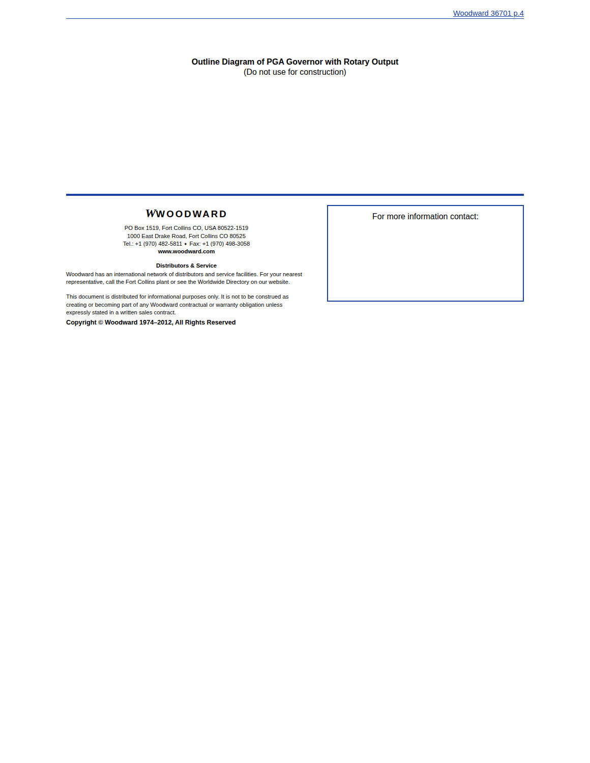Woodward 36701 p.4
Outline Diagram of PGA Governor with Rotary Output (Do not use for construction)
WWOODWARD
PO Box 1519, Fort Collins CO, USA 80522-1519
1000 East Drake Road, Fort Collins CO 80525
Tel.: +1 (970) 482-5811 ✦ Fax: +1 (970) 498-3058
www.woodward.com
Distributors & Service
Woodward has an international network of distributors and service facilities. For your nearest representative, call the Fort Collins plant or see the Worldwide Directory on our website.
This document is distributed for informational purposes only. It is not to be construed as creating or becoming part of any Woodward contractual or warranty obligation unless expressly stated in a written sales contract.
Copyright © Woodward 1974–2012, All Rights Reserved
For more information contact: